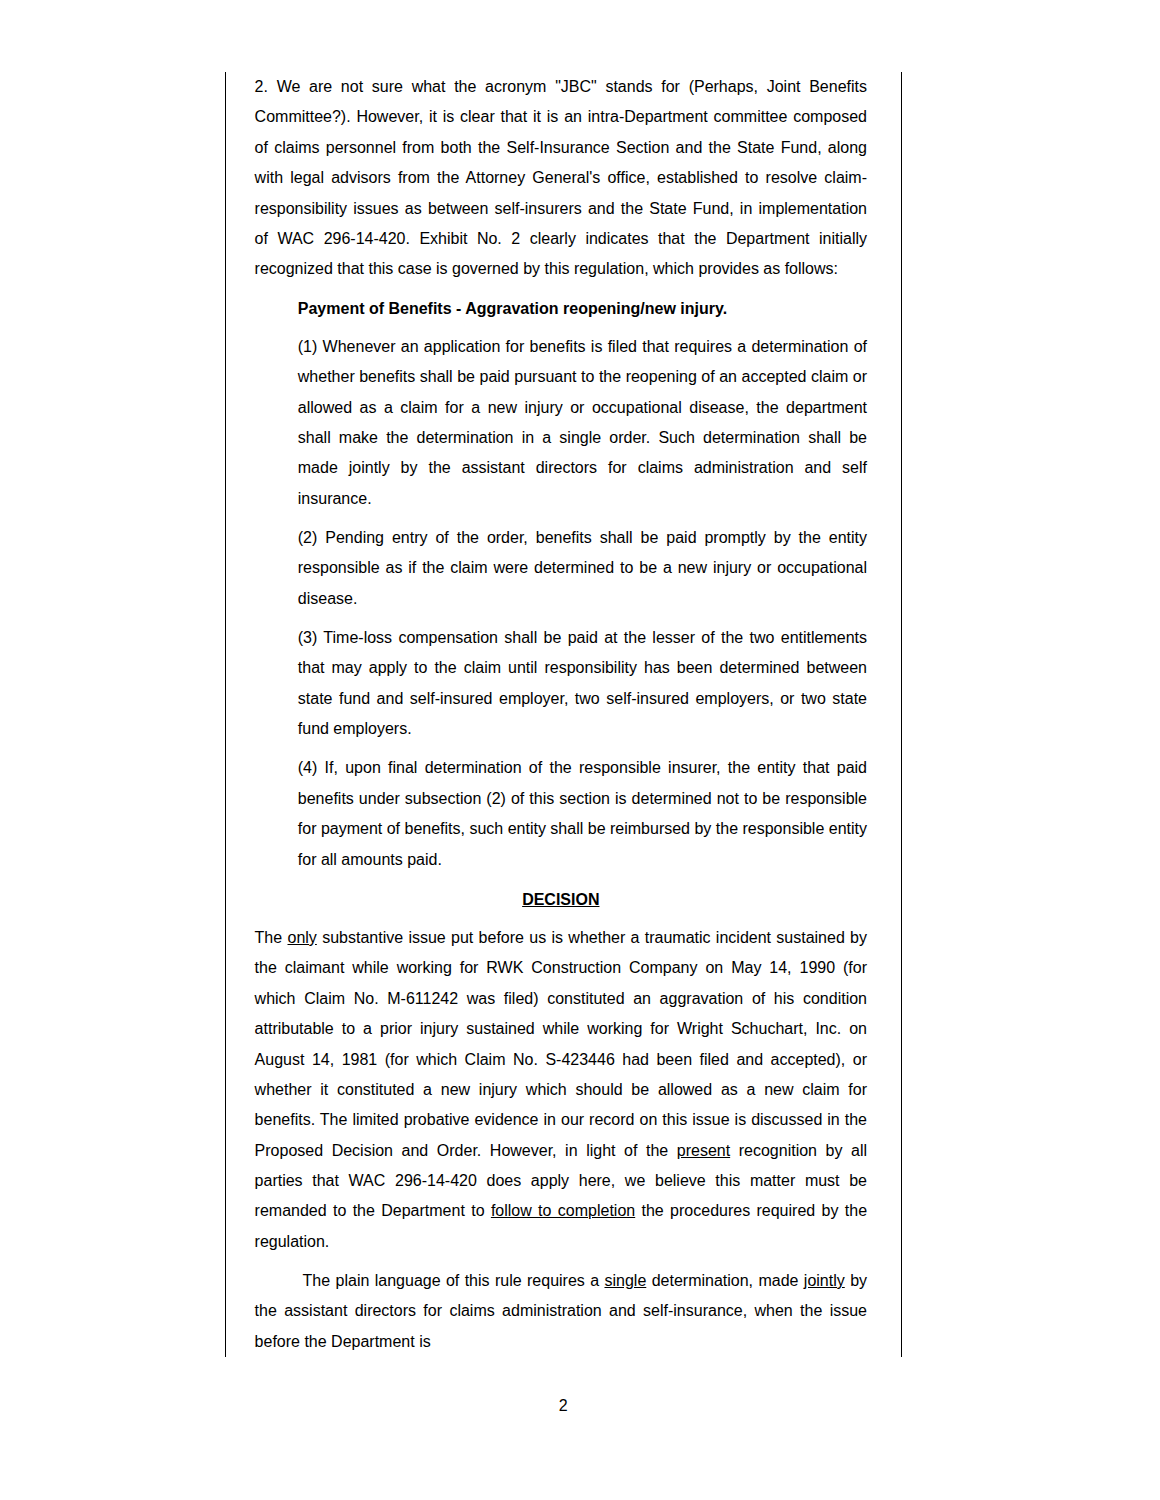2. We are not sure what the acronym "JBC" stands for (Perhaps, Joint Benefits Committee?). However, it is clear that it is an intra-Department committee composed of claims personnel from both the Self-Insurance Section and the State Fund, along with legal advisors from the Attorney General's office, established to resolve claim-responsibility issues as between self-insurers and the State Fund, in implementation of WAC 296-14-420. Exhibit No. 2 clearly indicates that the Department initially recognized that this case is governed by this regulation, which provides as follows:
Payment of Benefits - Aggravation reopening/new injury.
(1) Whenever an application for benefits is filed that requires a determination of whether benefits shall be paid pursuant to the reopening of an accepted claim or allowed as a claim for a new injury or occupational disease, the department shall make the determination in a single order. Such determination shall be made jointly by the assistant directors for claims administration and self insurance.
(2) Pending entry of the order, benefits shall be paid promptly by the entity responsible as if the claim were determined to be a new injury or occupational disease.
(3) Time-loss compensation shall be paid at the lesser of the two entitlements that may apply to the claim until responsibility has been determined between state fund and self-insured employer, two self-insured employers, or two state fund employers.
(4) If, upon final determination of the responsible insurer, the entity that paid benefits under subsection (2) of this section is determined not to be responsible for payment of benefits, such entity shall be reimbursed by the responsible entity for all amounts paid.
DECISION
The only substantive issue put before us is whether a traumatic incident sustained by the claimant while working for RWK Construction Company on May 14, 1990 (for which Claim No. M-611242 was filed) constituted an aggravation of his condition attributable to a prior injury sustained while working for Wright Schuchart, Inc. on August 14, 1981 (for which Claim No. S-423446 had been filed and accepted), or whether it constituted a new injury which should be allowed as a new claim for benefits. The limited probative evidence in our record on this issue is discussed in the Proposed Decision and Order. However, in light of the present recognition by all parties that WAC 296-14-420 does apply here, we believe this matter must be remanded to the Department to follow to completion the procedures required by the regulation.
The plain language of this rule requires a single determination, made jointly by the assistant directors for claims administration and self-insurance, when the issue before the Department is
2